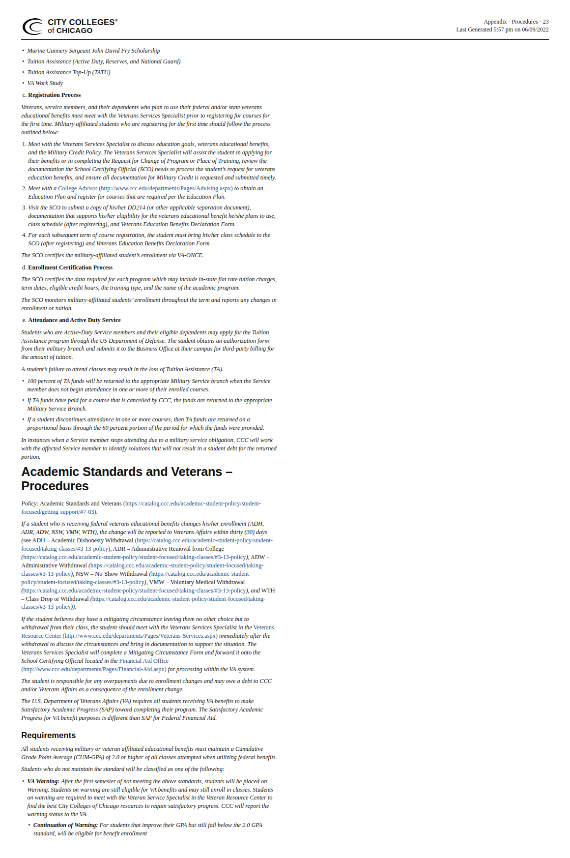CITY COLLEGES®
of CHICAGO
Appendix - Procedures - 23
Last Generated 5:57 pm on 06/09/2022
Marine Gunnery Sergeant John David Fry Scholarship
Tuition Assistance (Active Duty, Reserves, and National Guard)
Tuition Assistance Top-Up (TATU)
VA Work Study
Registration Process
Veterans, service members, and their dependents who plan to use their federal and/or state veterans educational benefits must meet with the Veterans Services Specialist prior to registering for courses for the first time. Military affiliated students who are registering for the first time should follow the process outlined below:
Meet with the Veterans Services Specialist to discuss education goals, veterans educational benefits, and the Military Credit Policy. The Veterans Services Specialist will assist the student in applying for their benefits or in completing the Request for Change of Program or Place of Training, review the documentation the School Certifying Official (SCO) needs to process the student’s request for veterans education benefits, and ensure all documentation for Military Credit is requested and submitted timely.
Meet with a College Advisor (http://www.ccc.edu/departments/Pages/Advising.aspx) to obtain an Education Plan and register for courses that are required per the Education Plan.
Visit the SCO to submit a copy of his/her DD214 (or other applicable separation document), documentation that supports his/her eligibility for the veterans educational benefit he/she plans to use, class schedule (after registering), and Veterans Education Benefits Declaration Form.
For each subsequent term of course registration, the student must bring his/her class schedule to the SCO (after registering) and Veterans Education Benefits Declaration Form.
The SCO certifies the military-affiliated student’s enrollment via VA-ONCE.
Enrollment Certification Process
The SCO certifies the data required for each program which may include in-state flat rate tuition charges, term dates, eligible credit hours, the training type, and the name of the academic program.
The SCO monitors military-affiliated students’ enrollment throughout the term and reports any changes in enrollment or tuition.
Attendance and Active Duty Service
Students who are Active-Duty Service members and their eligible dependents may apply for the Tuition Assistance program through the US Department of Defense. The student obtains an authorization form from their military branch and submits it to the Business Office at their campus for third-party billing for the amount of tuition.
A student’s failure to attend classes may result in the loss of Tuition Assistance (TA).
100 percent of TA funds will be returned to the appropriate Military Service branch when the Service member does not begin attendance in one or more of their enrolled courses.
If TA funds have paid for a course that is cancelled by CCC, the funds are returned to the appropriate Military Service Branch.
If a student discontinues attendance in one or more courses, then TA funds are returned on a proportional basis through the 60 percent portion of the period for which the funds were provided.
In instances when a Service member stops attending due to a military service obligation, CCC will work with the affected Service member to identify solutions that will not result in a student debt for the returned portion.
Academic Standards and Veterans – Procedures
Policy: Academic Standards and Veterans (https://catalog.ccc.edu/academic-student-policy/student-focused/getting-support/#7-03).
If a student who is receiving federal veterans educational benefits changes his/her enrollment (ADH, ADR, ADW, NSW, VMW, WTH), the change will be reported to Veterans Affairs within thirty (30) days (see ADH – Academic Dishonesty Withdrawal (https://catalog.ccc.edu/academic-student-policy/student-focused/taking-classes/#3-13-policy), ADR – Administrative Removal from College (https://catalog.ccc.edu/academic-student-policy/student-focused/taking-classes/#3-13-policy), ADW – Administrative Withdrawal (https://catalog.ccc.edu/academic-student-policy/student-focused/taking-classes/#3-13-policy), NSW – No-Show Withdrawal (https://catalog.ccc.edu/academic-student-policy/student-focused/taking-classes/#3-13-policy), VMW – Voluntary Medical Withdrawal (https://catalog.ccc.edu/academic-student-policy/student-focused/taking-classes/#3-13-policy), and WTH – Class Drop or Withdrawal (https://catalog.ccc.edu/academic-student-policy/student-focused/taking-classes/#3-13-policy)).
If the student believes they have a mitigating circumstance leaving them no other choice but to withdrawal from their class, the student should meet with the Veterans Services Specialist in the Veterans Resource Center (http://www.ccc.edu/departments/Pages/Veterans-Services.aspx) immediately after the withdrawal to discuss the circumstances and bring in documentation to support the situation. The Veterans Services Specialist will complete a Mitigating Circumstance Form and forward it onto the School Certifying Official located in the Financial Aid Office (http://www.ccc.edu/departments/Pages/Financial-Aid.aspx) for processing within the VA system.
The student is responsible for any overpayments due to enrollment changes and may owe a debt to CCC and/or Veterans Affairs as a consequence of the enrollment change.
The U.S. Department of Veterans Affairs (VA) requires all students receiving VA benefits to make Satisfactory Academic Progress (SAP) toward completing their program. The Satisfactory Academic Progress for VA benefit purposes is different than SAP for Federal Financial Aid.
Requirements
All students receiving military or veteran affiliated educational benefits must maintain a Cumulative Grade Point Average (CUM-GPA) of 2.0 or higher of all classes attempted when utilizing federal benefits.
Students who do not maintain the standard will be classified as one of the following:
VA Warning: After the first semester of not meeting the above standards, students will be placed on Warning. Students on warning are still eligible for VA benefits and may still enroll in classes. Students on warning are required to meet with the Veteran Service Specialist in the Veteran Resource Center to find the best City Colleges of Chicago resources to regain satisfactory progress. CCC will report the warning status to the VA.
Continuation of Warning: For students that improve their GPA but still fall below the 2.0 GPA standard, will be eligible for benefit enrollment